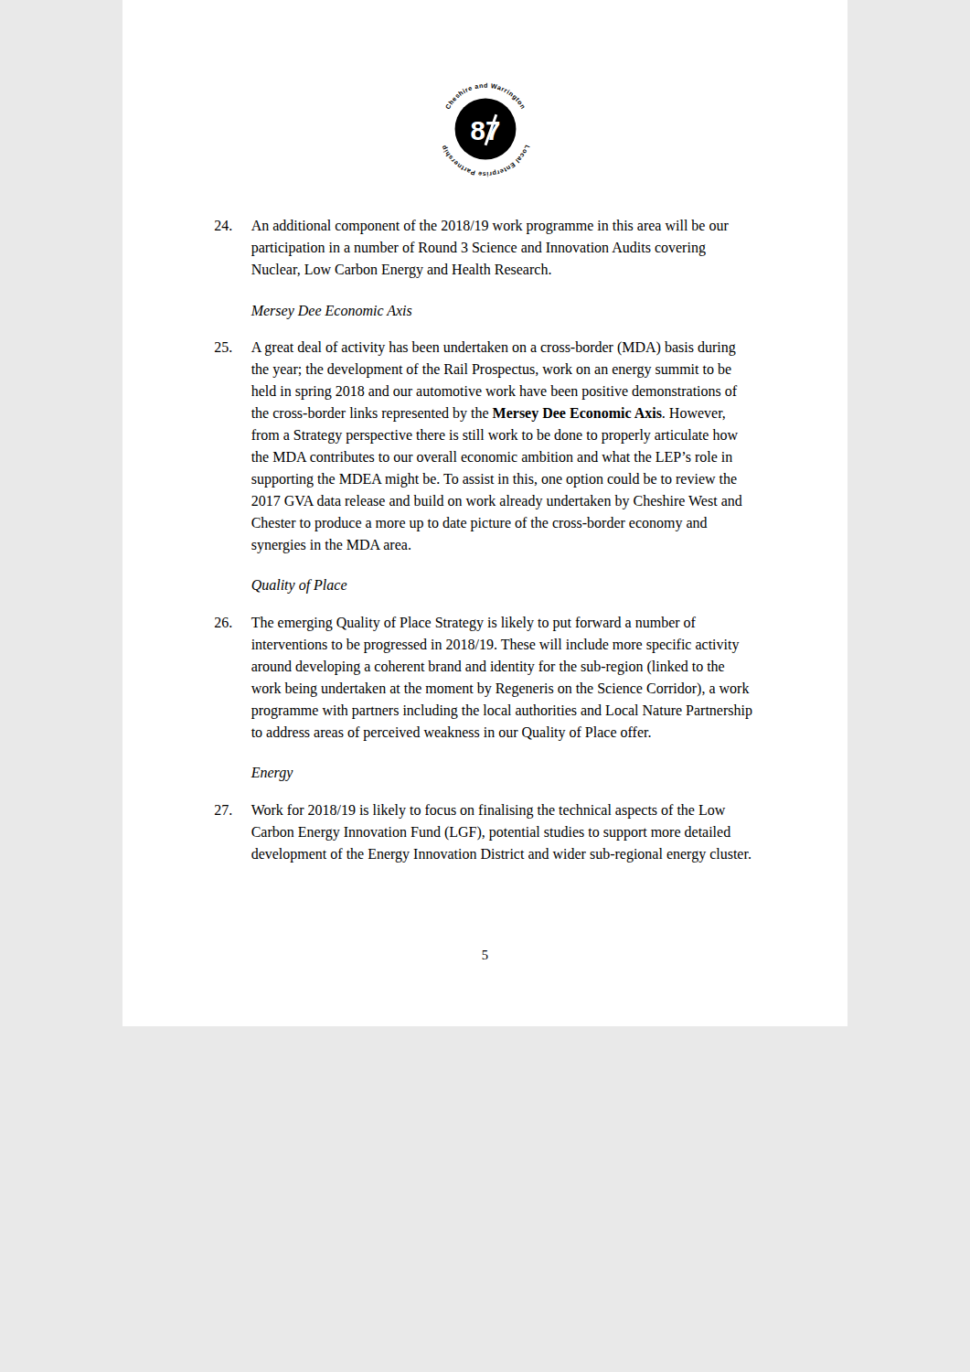87 Cheshire and Warrington Local Enterprise Partnership
24. An additional component of the 2018/19 work programme in this area will be our participation in a number of Round 3 Science and Innovation Audits covering Nuclear, Low Carbon Energy and Health Research.
Mersey Dee Economic Axis
25. A great deal of activity has been undertaken on a cross-border (MDA) basis during the year; the development of the Rail Prospectus, work on an energy summit to be held in spring 2018 and our automotive work have been positive demonstrations of the cross-border links represented by the Mersey Dee Economic Axis. However, from a Strategy perspective there is still work to be done to properly articulate how the MDA contributes to our overall economic ambition and what the LEP’s role in supporting the MDEA might be. To assist in this, one option could be to review the 2017 GVA data release and build on work already undertaken by Cheshire West and Chester to produce a more up to date picture of the cross-border economy and synergies in the MDA area.
Quality of Place
26. The emerging Quality of Place Strategy is likely to put forward a number of interventions to be progressed in 2018/19. These will include more specific activity around developing a coherent brand and identity for the sub-region (linked to the work being undertaken at the moment by Regeneris on the Science Corridor), a work programme with partners including the local authorities and Local Nature Partnership to address areas of perceived weakness in our Quality of Place offer.
Energy
27. Work for 2018/19 is likely to focus on finalising the technical aspects of the Low Carbon Energy Innovation Fund (LGF), potential studies to support more detailed development of the Energy Innovation District and wider sub-regional energy cluster.
5